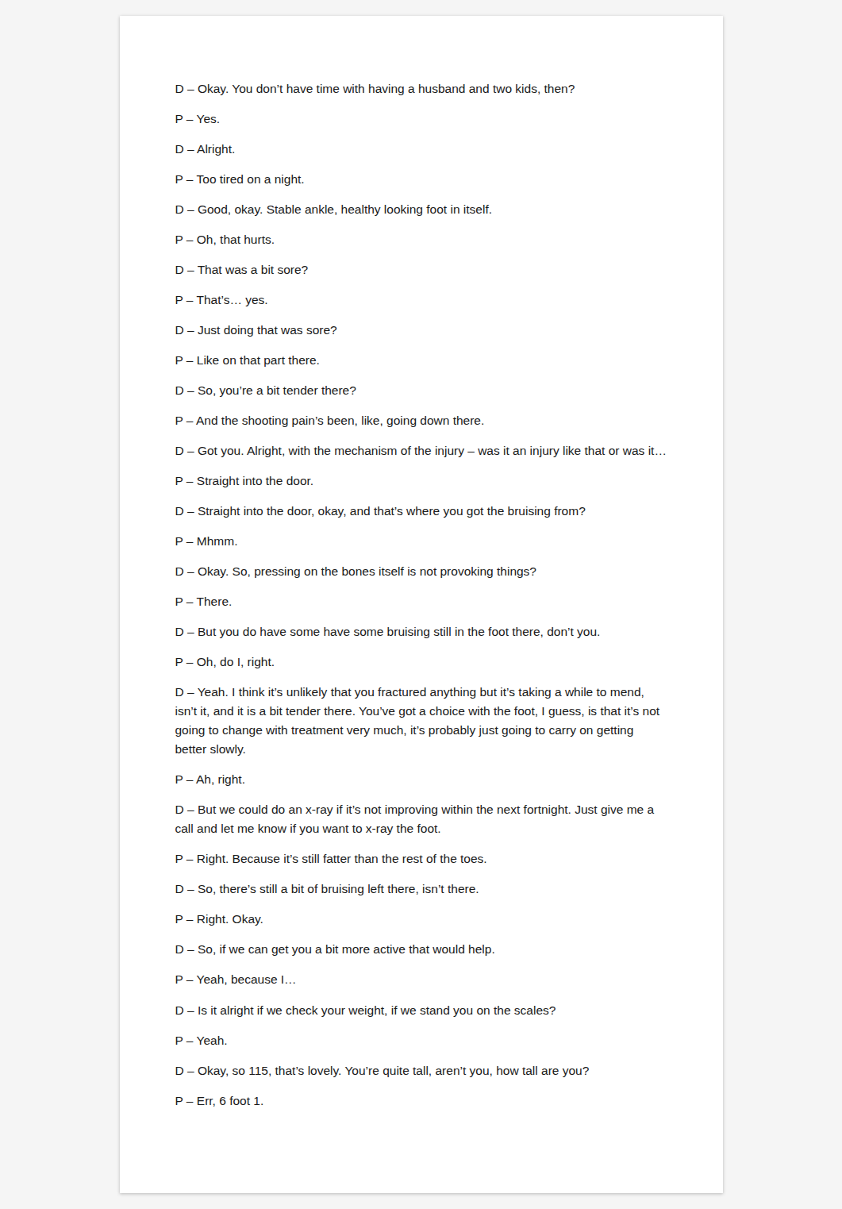D – Okay. You don’t have time with having a husband and two kids, then?
P – Yes.
D – Alright.
P – Too tired on a night.
D – Good, okay. Stable ankle, healthy looking foot in itself.
P – Oh, that hurts.
D – That was a bit sore?
P – That’s… yes.
D – Just doing that was sore?
P – Like on that part there.
D – So, you’re a bit tender there?
P – And the shooting pain’s been, like, going down there.
D – Got you. Alright, with the mechanism of the injury – was it an injury like that or was it…
P – Straight into the door.
D – Straight into the door, okay, and that’s where you got the bruising from?
P – Mhmm.
D – Okay. So, pressing on the bones itself is not provoking things?
P – There.
D – But you do have some have some bruising still in the foot there, don’t you.
P – Oh, do I, right.
D – Yeah. I think it’s unlikely that you fractured anything but it’s taking a while to mend, isn’t it, and it is a bit tender there. You’ve got a choice with the foot, I guess, is that it’s not going to change with treatment very much, it’s probably just going to carry on getting better slowly.
P – Ah, right.
D – But we could do an x-ray if it’s not improving within the next fortnight. Just give me a call and let me know if you want to x-ray the foot.
P – Right. Because it’s still fatter than the rest of the toes.
D – So, there’s still a bit of bruising left there, isn’t there.
P – Right. Okay.
D – So, if we can get you a bit more active that would help.
P – Yeah, because I…
D – Is it alright if we check your weight, if we stand you on the scales?
P – Yeah.
D – Okay, so 115, that’s lovely. You’re quite tall, aren’t you, how tall are you?
P – Err, 6 foot 1.